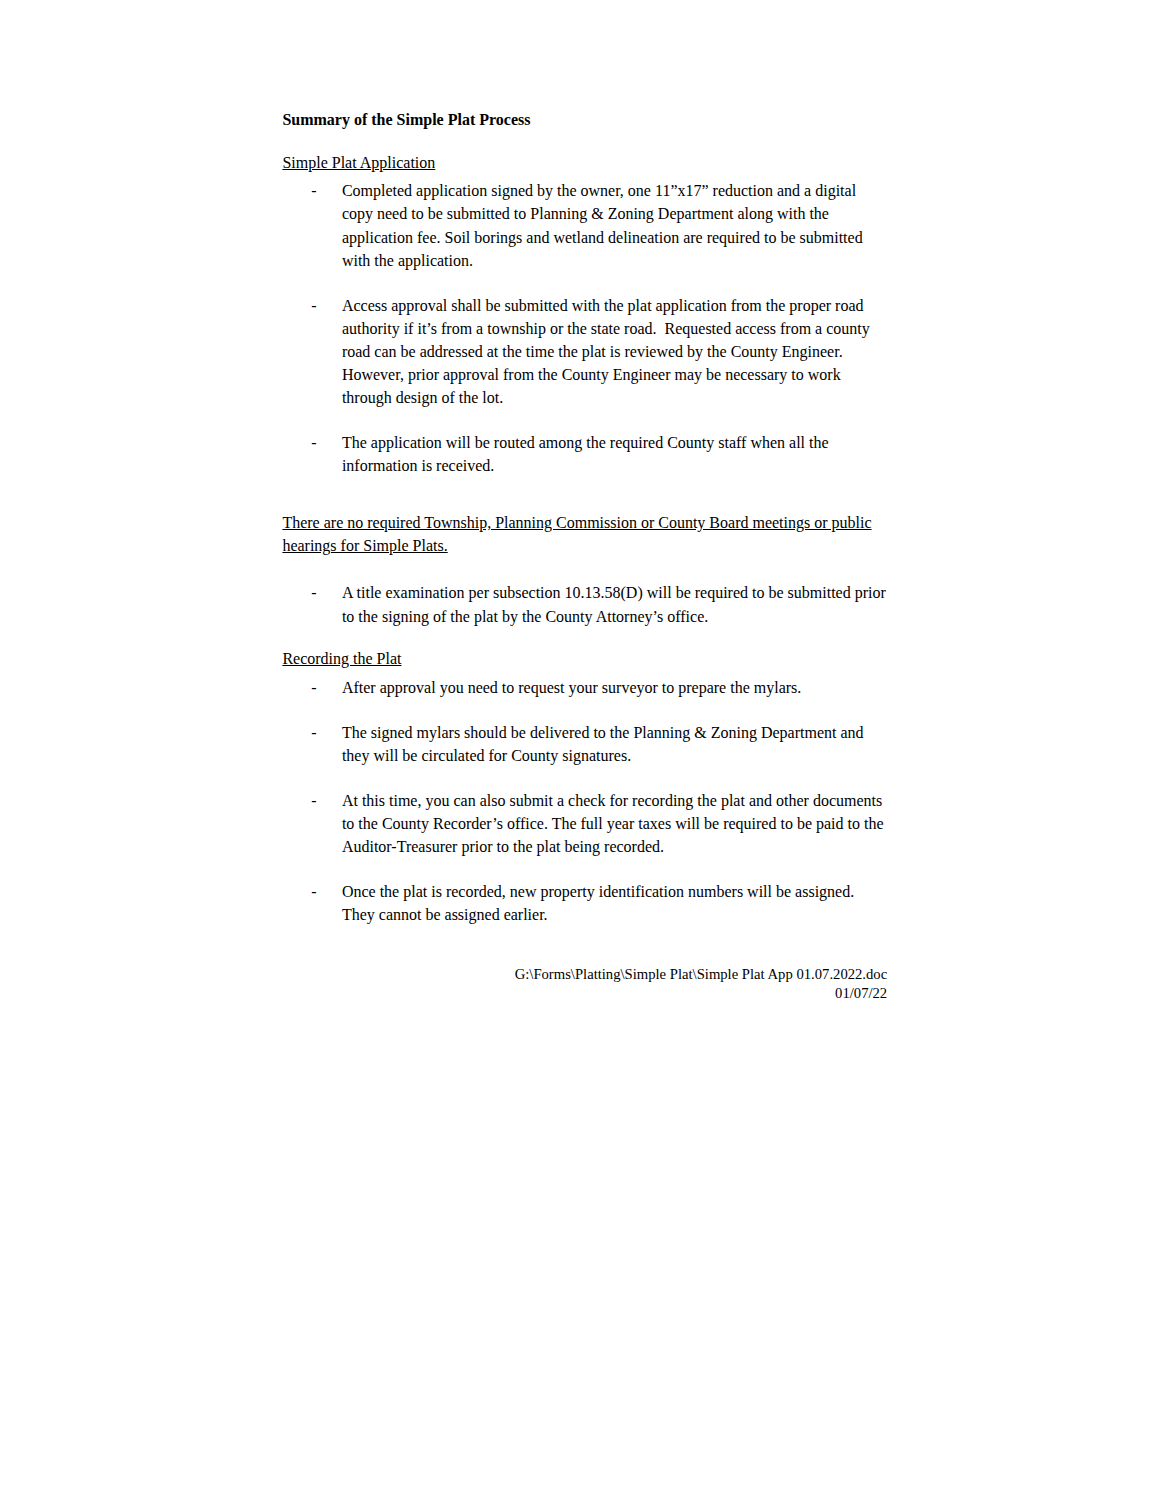Summary of the Simple Plat Process
Simple Plat Application
Completed application signed by the owner, one 11”x17” reduction and a digital copy need to be submitted to Planning & Zoning Department along with the application fee. Soil borings and wetland delineation are required to be submitted with the application.
Access approval shall be submitted with the plat application from the proper road authority if it’s from a township or the state road. Requested access from a county road can be addressed at the time the plat is reviewed by the County Engineer. However, prior approval from the County Engineer may be necessary to work through design of the lot.
The application will be routed among the required County staff when all the information is received.
There are no required Township, Planning Commission or County Board meetings or public hearings for Simple Plats.
A title examination per subsection 10.13.58(D) will be required to be submitted prior to the signing of the plat by the County Attorney’s office.
Recording the Plat
After approval you need to request your surveyor to prepare the mylars.
The signed mylars should be delivered to the Planning & Zoning Department and they will be circulated for County signatures.
At this time, you can also submit a check for recording the plat and other documents to the County Recorder’s office. The full year taxes will be required to be paid to the Auditor-Treasurer prior to the plat being recorded.
Once the plat is recorded, new property identification numbers will be assigned. They cannot be assigned earlier.
G:\Forms\Platting\Simple Plat\Simple Plat App 01.07.2022.doc
01/07/22